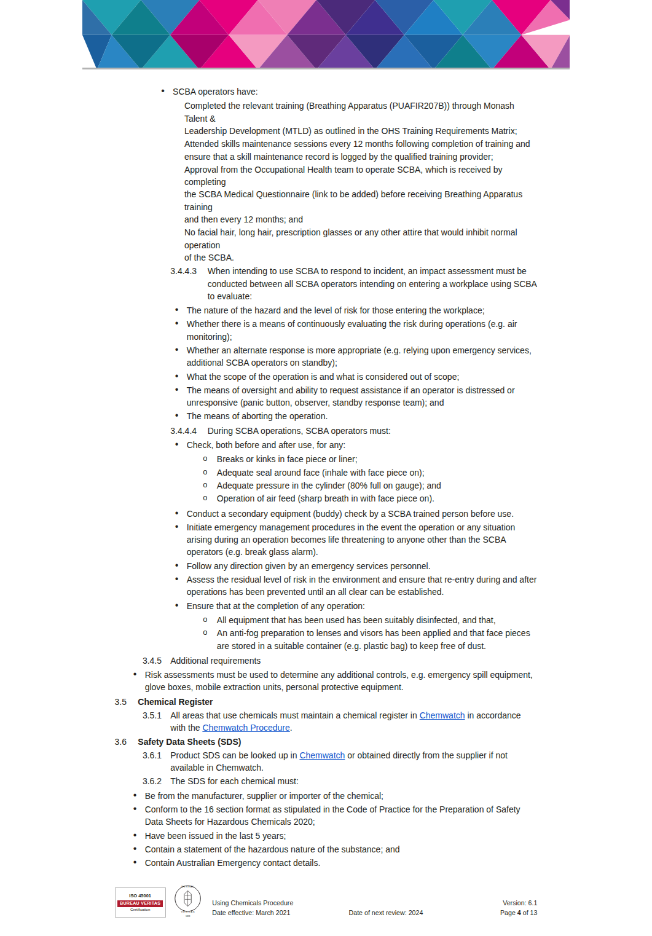SCBA operators have:
Completed the relevant training (Breathing Apparatus (PUAFIR207B)) through Monash Talent &
Leadership Development (MTLD) as outlined in the OHS Training Requirements Matrix;
Attended skills maintenance sessions every 12 months following completion of training and
ensure that a skill maintenance record is logged by the qualified training provider;
Approval from the Occupational Health team to operate SCBA, which is received by completing
the SCBA Medical Questionnaire (link to be added) before receiving Breathing Apparatus training
and then every 12 months; and
No facial hair, long hair, prescription glasses or any other attire that would inhibit normal operation
of the SCBA.
3.4.4.3
When intending to use SCBA to respond to incident, an impact assessment must be conducted between all SCBA operators intending on entering a workplace using SCBA to evaluate:
The nature of the hazard and the level of risk for those entering the workplace;
Whether there is a means of continuously evaluating the risk during operations (e.g. air monitoring);
Whether an alternate response is more appropriate (e.g. relying upon emergency services, additional SCBA operators on standby);
What the scope of the operation is and what is considered out of scope;
The means of oversight and ability to request assistance if an operator is distressed or unresponsive (panic button, observer, standby response team); and
The means of aborting the operation.
3.4.4.4
During SCBA operations, SCBA operators must:
Check, both before and after use, for any:
Breaks or kinks in face piece or liner;
Adequate seal around face (inhale with face piece on);
Adequate pressure in the cylinder (80% full on gauge); and
Operation of air feed (sharp breath in with face piece on).
Conduct a secondary equipment (buddy) check by a SCBA trained person before use.
Initiate emergency management procedures in the event the operation or any situation arising during an operation becomes life threatening to anyone other than the SCBA operators (e.g. break glass alarm).
Follow any direction given by an emergency services personnel.
Assess the residual level of risk in the environment and ensure that re-entry during and after operations has been prevented until an all clear can be established.
Ensure that at the completion of any operation:
All equipment that has been used has been suitably disinfected, and that,
An anti-fog preparation to lenses and visors has been applied and that face pieces are stored in a suitable container (e.g. plastic bag) to keep free of dust.
3.4.5
Additional requirements
Risk assessments must be used to determine any additional controls, e.g. emergency spill equipment, glove boxes, mobile extraction units, personal protective equipment.
3.5
Chemical Register
3.5.1
All areas that use chemicals must maintain a chemical register in Chemwatch in accordance with the Chemwatch Procedure.
3.6
Safety Data Sheets (SDS)
3.6.1
Product SDS can be looked up in Chemwatch or obtained directly from the supplier if not available in Chemwatch.
3.6.2
The SDS for each chemical must:
Be from the manufacturer, supplier or importer of the chemical;
Conform to the 16 section format as stipulated in the Code of Practice for the Preparation of Safety Data Sheets for Hazardous Chemicals 2020;
Have been issued in the last 5 years;
Contain a statement of the hazardous nature of the substance; and
Contain Australian Emergency contact details.
ISO 45001
BUREAU VERITAS
Certification
B U R E A U V E R I T A S 1828
Using Chemicals Procedure
Version: 6.1
Date effective: March 2021
Date of next review: 2024
Page 4 of 13